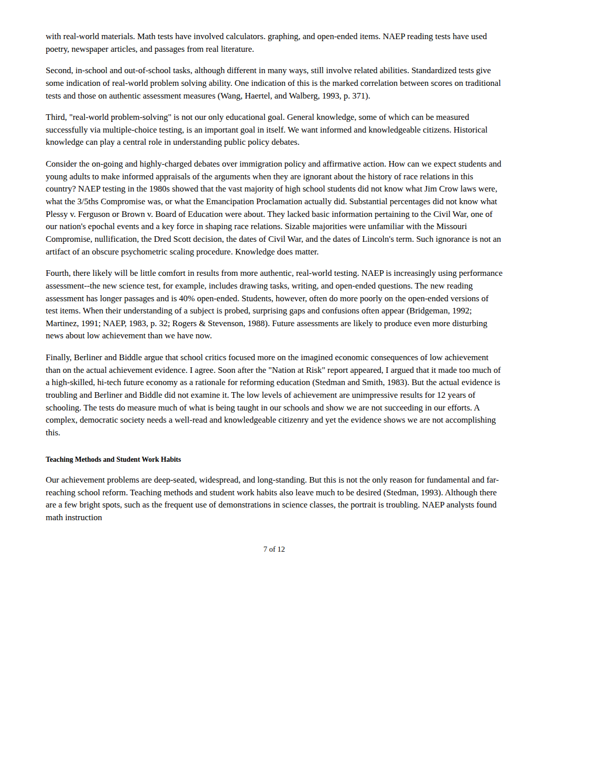with real-world materials. Math tests have involved calculators. graphing, and open-ended items. NAEP reading tests have used poetry, newspaper articles, and passages from real literature.
Second, in-school and out-of-school tasks, although different in many ways, still involve related abilities. Standardized tests give some indication of real-world problem solving ability. One indication of this is the marked correlation between scores on traditional tests and those on authentic assessment measures (Wang, Haertel, and Walberg, 1993, p. 371).
Third, "real-world problem-solving" is not our only educational goal. General knowledge, some of which can be measured successfully via multiple-choice testing, is an important goal in itself. We want informed and knowledgeable citizens. Historical knowledge can play a central role in understanding public policy debates.
Consider the on-going and highly-charged debates over immigration policy and affirmative action. How can we expect students and young adults to make informed appraisals of the arguments when they are ignorant about the history of race relations in this country? NAEP testing in the 1980s showed that the vast majority of high school students did not know what Jim Crow laws were, what the 3/5ths Compromise was, or what the Emancipation Proclamation actually did. Substantial percentages did not know what Plessy v. Ferguson or Brown v. Board of Education were about. They lacked basic information pertaining to the Civil War, one of our nation's epochal events and a key force in shaping race relations. Sizable majorities were unfamiliar with the Missouri Compromise, nullification, the Dred Scott decision, the dates of Civil War, and the dates of Lincoln's term. Such ignorance is not an artifact of an obscure psychometric scaling procedure. Knowledge does matter.
Fourth, there likely will be little comfort in results from more authentic, real-world testing. NAEP is increasingly using performance assessment--the new science test, for example, includes drawing tasks, writing, and open-ended questions. The new reading assessment has longer passages and is 40% open-ended. Students, however, often do more poorly on the open-ended versions of test items. When their understanding of a subject is probed, surprising gaps and confusions often appear (Bridgeman, 1992; Martinez, 1991; NAEP, 1983, p. 32; Rogers & Stevenson, 1988). Future assessments are likely to produce even more disturbing news about low achievement than we have now.
Finally, Berliner and Biddle argue that school critics focused more on the imagined economic consequences of low achievement than on the actual achievement evidence. I agree. Soon after the "Nation at Risk" report appeared, I argued that it made too much of a high-skilled, hi-tech future economy as a rationale for reforming education (Stedman and Smith, 1983). But the actual evidence is troubling and Berliner and Biddle did not examine it. The low levels of achievement are unimpressive results for 12 years of schooling. The tests do measure much of what is being taught in our schools and show we are not succeeding in our efforts. A complex, democratic society needs a well-read and knowledgeable citizenry and yet the evidence shows we are not accomplishing this.
Teaching Methods and Student Work Habits
Our achievement problems are deep-seated, widespread, and long-standing. But this is not the only reason for fundamental and far-reaching school reform. Teaching methods and student work habits also leave much to be desired (Stedman, 1993). Although there are a few bright spots, such as the frequent use of demonstrations in science classes, the portrait is troubling. NAEP analysts found math instruction
7 of 12